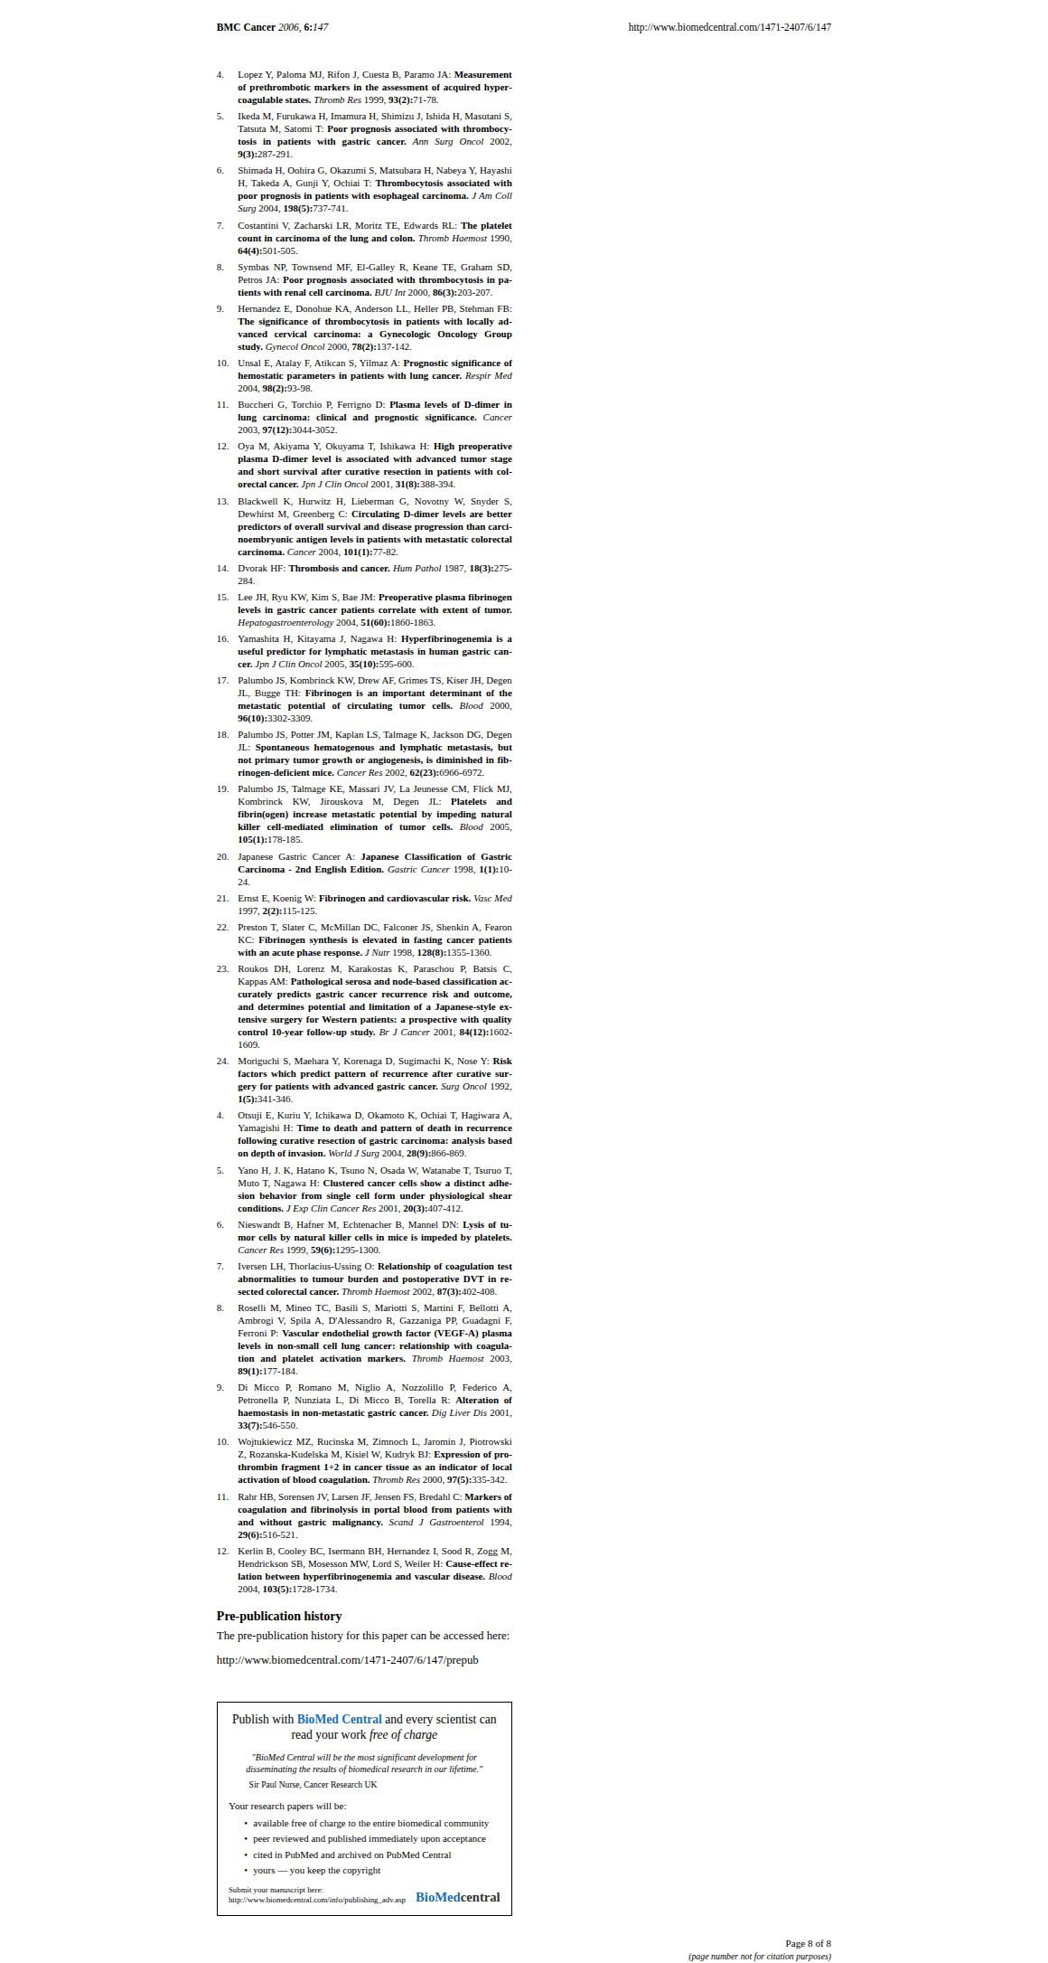BMC Cancer 2006, 6: 147
http://www.biomedcentral.com/1471-2407/6/147
Lopez Y, Paloma MJ, Rifon J, Cuesta B, Paramo JA: Measurement of prethrombotic markers in the assessment of acquired hypercoagulable states. Thromb Res 1999, 93(2): 71-78.
Ikeda M, Furukawa H, Imamura H, Shimizu J, Ishida H, Masutani S, Tatsuta M, Satomi T: Poor prognosis associated with thrombocytosis in patients with gastric cancer. Ann Surg Oncol 2002, 9(3): 287-291.
Shimada H, Oohira G, Okazumi S, Matsubara H, Nabeya Y, Hayashi H, Takeda A, Gunji Y, Ochiai T: Thrombocytosis associated with poor prognosis in patients with esophageal carcinoma. J Am Coll Surg 2004, 198(5): 737-741.
Costantini V, Zacharski LR, Moritz TE, Edwards RL: The platelet count in carcinoma of the lung and colon. Thromb Haemost 1990, 64(4): 501-505.
Symbas NP, Townsend MF, El-Galley R, Keane TE, Graham SD, Petros JA: Poor prognosis associated with thrombocytosis in patients with renal cell carcinoma. BJU Int 2000, 86(3): 203-207.
Hernandez E, Donohue KA, Anderson LL, Heller PB, Stehman FB: The significance of thrombocytosis in patients with locally advanced cervical carcinoma: a Gynecologic Oncology Group study. Gynecol Oncol 2000, 78(2): 137-142.
Unsal E, Atalay F, Atikcan S, Yilmaz A: Prognostic significance of hemostatic parameters in patients with lung cancer. Respir Med 2004, 98(2): 93-98.
Buccheri G, Torchio P, Ferrigno D: Plasma levels of D-dimer in lung carcinoma: clinical and prognostic significance. Cancer 2003, 97(12): 3044-3052.
Oya M, Akiyama Y, Okuyama T, Ishikawa H: High preoperative plasma D-dimer level is associated with advanced tumor stage and short survival after curative resection in patients with colorectal cancer. Jpn J Clin Oncol 2001, 31(8): 388-394.
Blackwell K, Hurwitz H, Lieberman G, Novotny W, Snyder S, Dewhirst M, Greenberg C: Circulating D-dimer levels are better predictors of overall survival and disease progression than carcinoembryonic antigen levels in patients with metastatic colorectal carcinoma. Cancer 2004, 101(1): 77-82.
Dvorak HF: Thrombosis and cancer. Hum Pathol 1987, 18(3): 275-284.
Lee JH, Ryu KW, Kim S, Bae JM: Preoperative plasma fibrinogen levels in gastric cancer patients correlate with extent of tumor. Hepatogastroenterology 2004, 51(60): 1860-1863.
Yamashita H, Kitayama J, Nagawa H: Hyperfibrinogenemia is a useful predictor for lymphatic metastasis in human gastric cancer. Jpn J Clin Oncol 2005, 35(10): 595-600.
Palumbo JS, Kombrinck KW, Drew AF, Grimes TS, Kiser JH, Degen JL, Bugge TH: Fibrinogen is an important determinant of the metastatic potential of circulating tumor cells. Blood 2000, 96(10): 3302-3309.
Palumbo JS, Potter JM, Kaplan LS, Talmage K, Jackson DG, Degen JL: Spontaneous hematogenous and lymphatic metastasis, but not primary tumor growth or angiogenesis, is diminished in fibrinogen-deficient mice. Cancer Res 2002, 62(23): 6966-6972.
Palumbo JS, Talmage KE, Massari JV, La Jeunesse CM, Flick MJ, Kombrinck KW, Jirouskova M, Degen JL: Platelets and fibrin(ogen) increase metastatic potential by impeding natural killer cell-mediated elimination of tumor cells. Blood 2005, 105(1): 178-185.
Japanese Gastric Cancer A: Japanese Classification of Gastric Carcinoma - 2nd English Edition. Gastric Cancer 1998, 1(1): 10-24.
Ernst E, Koenig W: Fibrinogen and cardiovascular risk. Vasc Med 1997, 2(2): 115-125.
Preston T, Slater C, McMillan DC, Falconer JS, Shenkin A, Fearon KC: Fibrinogen synthesis is elevated in fasting cancer patients with an acute phase response. J Nutr 1998, 128(8): 1355-1360.
Roukos DH, Lorenz M, Karakostas K, Paraschou P, Batsis C, Kappas AM: Pathological serosa and node-based classification accurately predicts gastric cancer recurrence risk and outcome, and determines potential and limitation of a Japanese-style extensive surgery for Western patients: a prospective with quality control 10-year follow-up study. Br J Cancer 2001, 84(12): 1602-1609.
Moriguchi S, Maehara Y, Korenaga D, Sugimachi K, Nose Y: Risk factors which predict pattern of recurrence after curative surgery for patients with advanced gastric cancer. Surg Oncol 1992, 1(5): 341-346.
Otsuji E, Kuriu Y, Ichikawa D, Okamoto K, Ochiai T, Hagiwara A, Yamagishi H: Time to death and pattern of death in recurrence following curative resection of gastric carcinoma: analysis based on depth of invasion. World J Surg 2004, 28(9): 866-869.
Yano H, J. K, Hatano K, Tsuno N, Osada W, Watanabe T, Tsuruo T, Muto T, Nagawa H: Clustered cancer cells show a distinct adhesion behavior from single cell form under physiological shear conditions. J Exp Clin Cancer Res 2001, 20(3): 407-412.
Nieswandt B, Hafner M, Echtenacher B, Mannel DN: Lysis of tumor cells by natural killer cells in mice is impeded by platelets. Cancer Res 1999, 59(6): 1295-1300.
Iversen LH, Thorlacius-Ussing O: Relationship of coagulation test abnormalities to tumour burden and postoperative DVT in resected colorectal cancer. Thromb Haemost 2002, 87(3): 402-408.
Roselli M, Mineo TC, Basili S, Mariotti S, Martini F, Bellotti A, Ambrogi V, Spila A, D'Alessandro R, Gazzaniga PP, Guadagni F, Ferroni P: Vascular endothelial growth factor (VEGF-A) plasma levels in non-small cell lung cancer: relationship with coagulation and platelet activation markers. Thromb Haemost 2003, 89(1): 177-184.
Di Micco P, Romano M, Niglio A, Nozzolillo P, Federico A, Petronella P, Nunziata L, Di Micco B, Torella R: Alteration of haemostasis in non-metastatic gastric cancer. Dig Liver Dis 2001, 33(7): 546-550.
Wojtukiewicz MZ, Rucinska M, Zimnoch L, Jaromin J, Piotrowski Z, Rozanska-Kudelska M, Kisiel W, Kudryk BJ: Expression of prothrombin fragment 1+2 in cancer tissue as an indicator of local activation of blood coagulation. Thromb Res 2000, 97(5): 335-342.
Rahr HB, Sorensen JV, Larsen JF, Jensen FS, Bredahl C: Markers of coagulation and fibrinolysis in portal blood from patients with and without gastric malignancy. Scand J Gastroenterol 1994, 29(6): 516-521.
Kerlin B, Cooley BC, Isermann BH, Hernandez I, Sood R, Zogg M, Hendrickson SB, Mosesson MW, Lord S, Weiler H: Cause-effect relation between hyperfibrinogenemia and vascular disease. Blood 2004, 103(5): 1728-1734.
Pre-publication history
The pre-publication history for this paper can be accessed here:
http://www.biomedcentral.com/1471-2407/6/147/prepub
Publish with Bio Med Central and every scientist can read your work free of charge
"BioMed Central will be the most significant development for disseminating the results of biomedical research in our lifetime."
Sir Paul Nurse, Cancer Research UK
Your research papers will be:
available free of charge to the entire biomedical community
peer reviewed and published immediately upon acceptance
cited in PubMed and archived on PubMed Central
yours — you keep the copyright
Submit your manuscript here:
http://www.biomedcentral.com/info/publishing_adv.asp
Bio Med central
Page 8 of 8
(page number not for citation purposes)